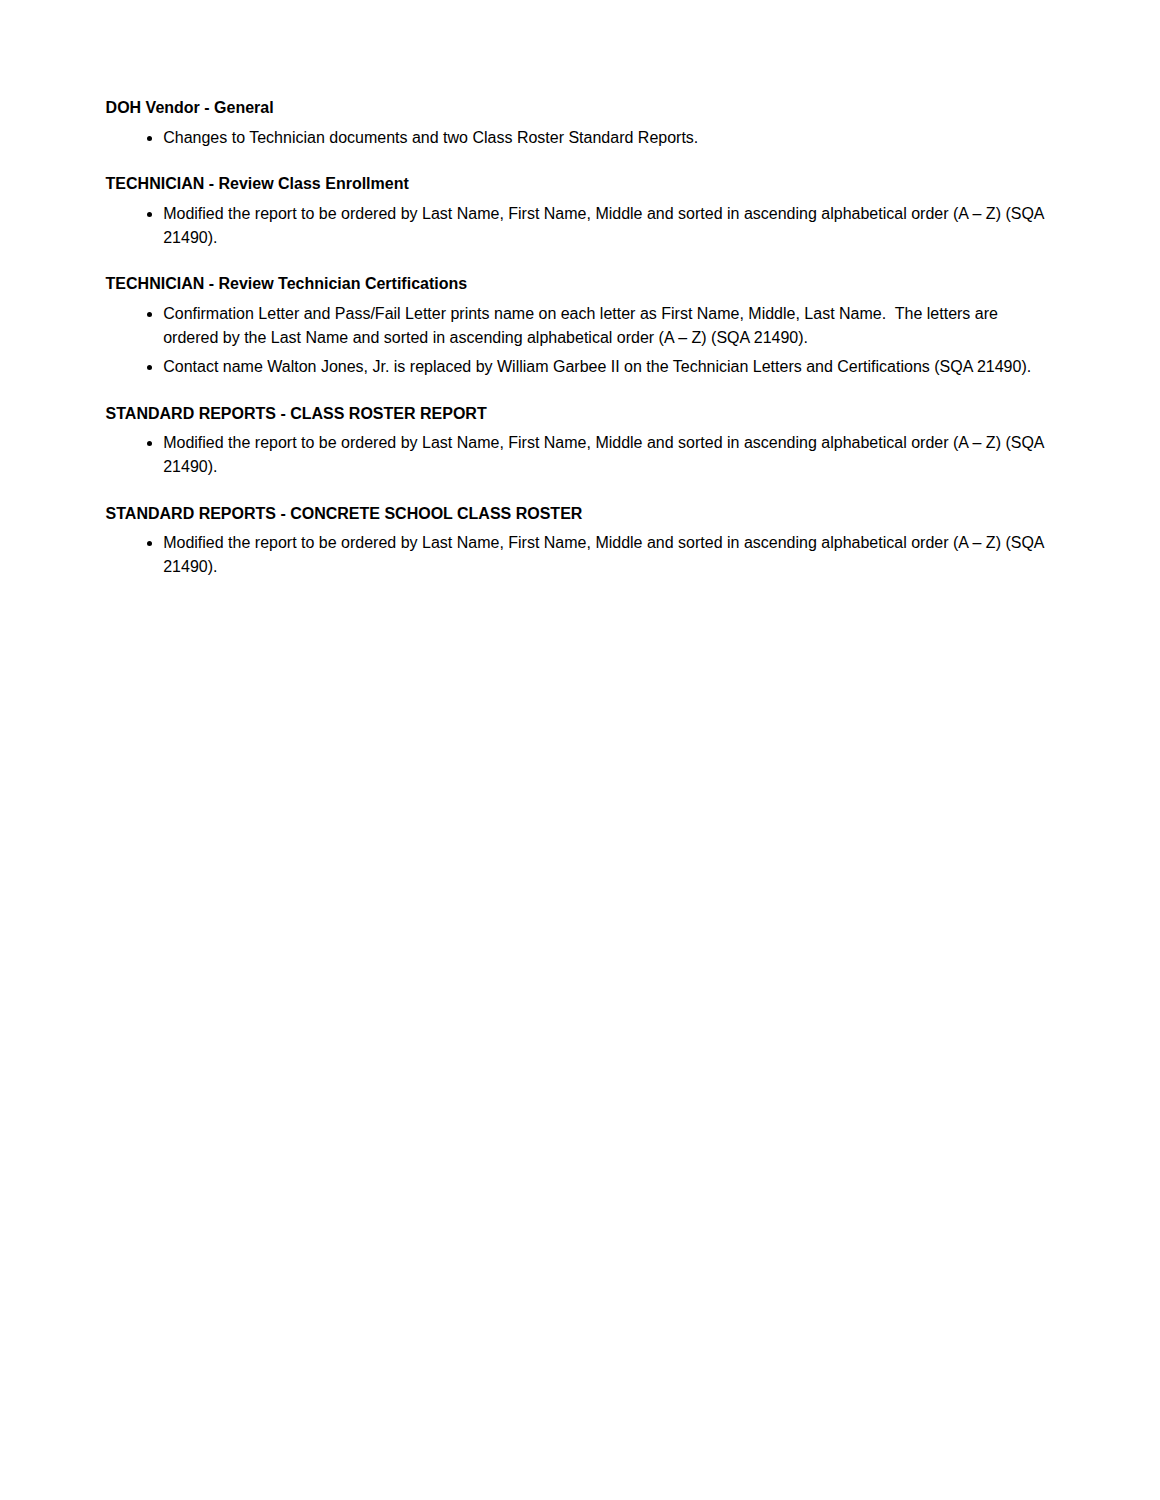DOH Vendor - General
Changes to Technician documents and two Class Roster Standard Reports.
TECHNICIAN - Review Class Enrollment
Modified the report to be ordered by Last Name, First Name, Middle and sorted in ascending alphabetical order (A – Z) (SQA 21490).
TECHNICIAN - Review Technician Certifications
Confirmation Letter and Pass/Fail Letter prints name on each letter as First Name, Middle, Last Name. The letters are ordered by the Last Name and sorted in ascending alphabetical order (A – Z) (SQA 21490).
Contact name Walton Jones, Jr. is replaced by William Garbee II on the Technician Letters and Certifications (SQA 21490).
STANDARD REPORTS - CLASS ROSTER REPORT
Modified the report to be ordered by Last Name, First Name, Middle and sorted in ascending alphabetical order (A – Z) (SQA 21490).
STANDARD REPORTS - CONCRETE SCHOOL CLASS ROSTER
Modified the report to be ordered by Last Name, First Name, Middle and sorted in ascending alphabetical order (A – Z) (SQA 21490).